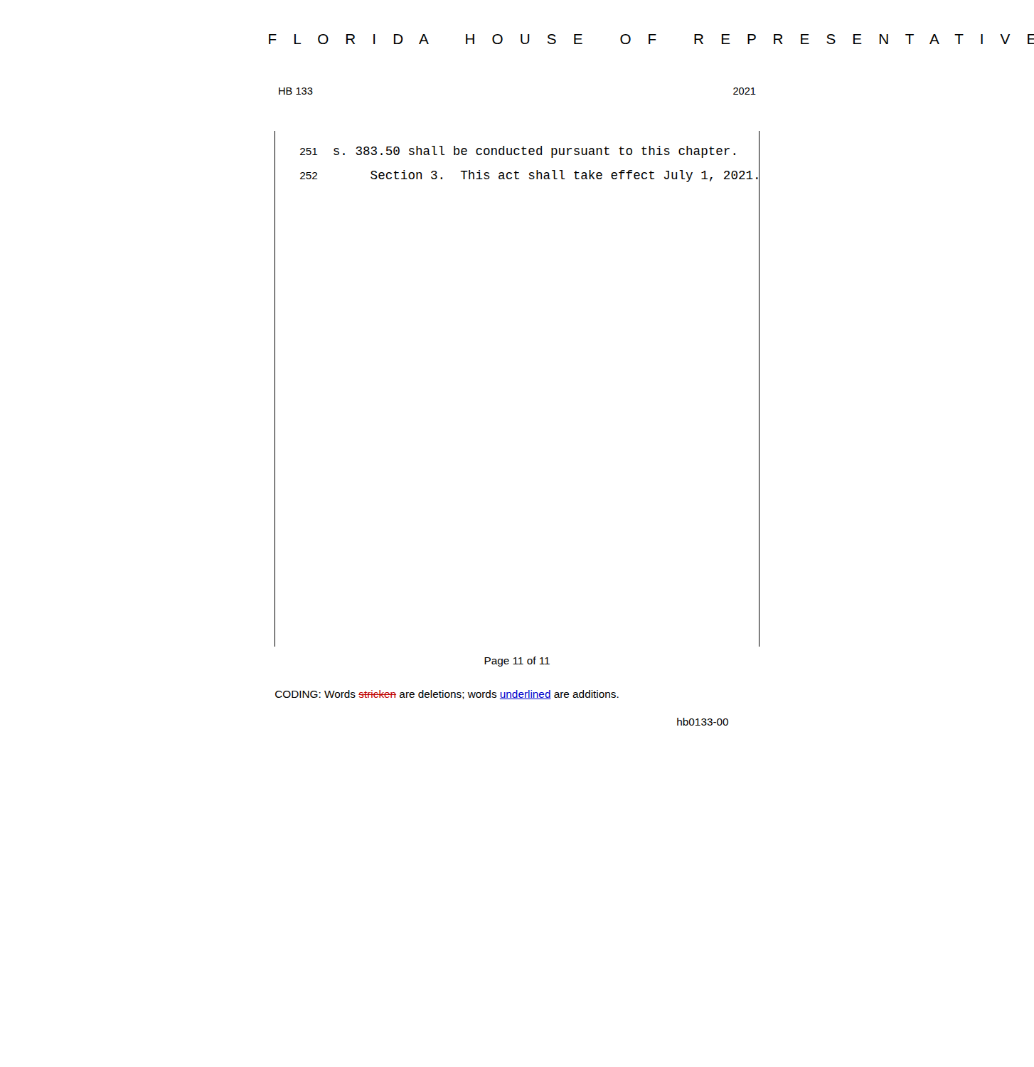F L O R I D A H O U S E O F R E P R E S E N T A T I V E S
HB 133 2021
251 s. 383.50 shall be conducted pursuant to this chapter.
252 Section 3. This act shall take effect July 1, 2021.
Page 11 of 11
CODING: Words stricken are deletions; words underlined are additions.
hb0133-00